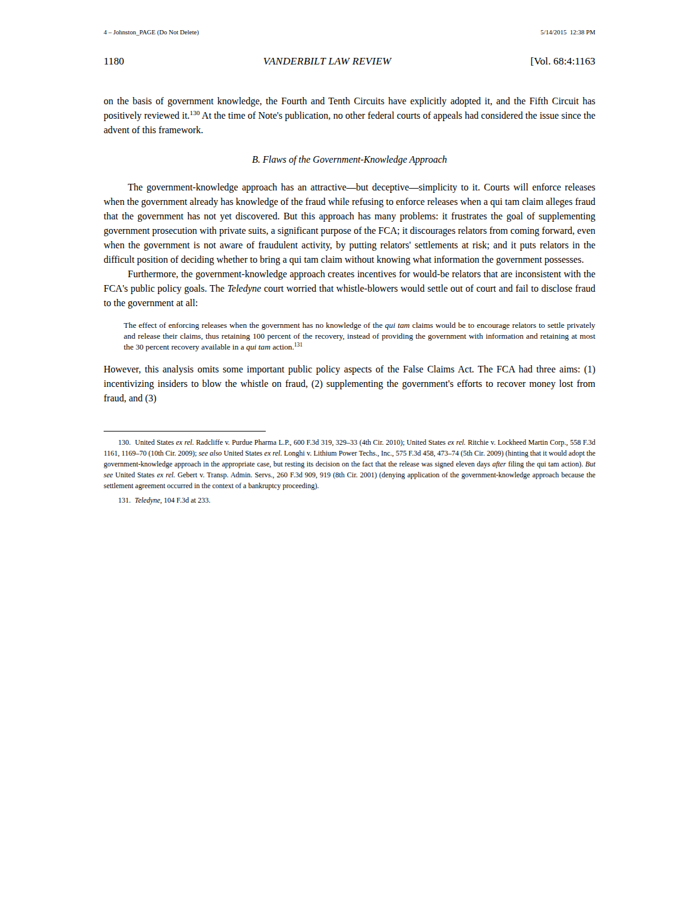4 – Johnston_PAGE (Do Not Delete) 5/14/2015 12:38 PM
1180 VANDERBILT LAW REVIEW [Vol. 68:4:1163
on the basis of government knowledge, the Fourth and Tenth Circuits have explicitly adopted it, and the Fifth Circuit has positively reviewed it.130 At the time of Note's publication, no other federal courts of appeals had considered the issue since the advent of this framework.
B. Flaws of the Government-Knowledge Approach
The government-knowledge approach has an attractive—but deceptive—simplicity to it. Courts will enforce releases when the government already has knowledge of the fraud while refusing to enforce releases when a qui tam claim alleges fraud that the government has not yet discovered. But this approach has many problems: it frustrates the goal of supplementing government prosecution with private suits, a significant purpose of the FCA; it discourages relators from coming forward, even when the government is not aware of fraudulent activity, by putting relators' settlements at risk; and it puts relators in the difficult position of deciding whether to bring a qui tam claim without knowing what information the government possesses.
Furthermore, the government-knowledge approach creates incentives for would-be relators that are inconsistent with the FCA's public policy goals. The Teledyne court worried that whistle-blowers would settle out of court and fail to disclose fraud to the government at all:
The effect of enforcing releases when the government has no knowledge of the qui tam claims would be to encourage relators to settle privately and release their claims, thus retaining 100 percent of the recovery, instead of providing the government with information and retaining at most the 30 percent recovery available in a qui tam action.131
However, this analysis omits some important public policy aspects of the False Claims Act. The FCA had three aims: (1) incentivizing insiders to blow the whistle on fraud, (2) supplementing the government's efforts to recover money lost from fraud, and (3)
130. United States ex rel. Radcliffe v. Purdue Pharma L.P., 600 F.3d 319, 329–33 (4th Cir. 2010); United States ex rel. Ritchie v. Lockheed Martin Corp., 558 F.3d 1161, 1169–70 (10th Cir. 2009); see also United States ex rel. Longhi v. Lithium Power Techs., Inc., 575 F.3d 458, 473–74 (5th Cir. 2009) (hinting that it would adopt the government-knowledge approach in the appropriate case, but resting its decision on the fact that the release was signed eleven days after filing the qui tam action). But see United States ex rel. Gebert v. Transp. Admin. Servs., 260 F.3d 909, 919 (8th Cir. 2001) (denying application of the government-knowledge approach because the settlement agreement occurred in the context of a bankruptcy proceeding).
131. Teledyne, 104 F.3d at 233.